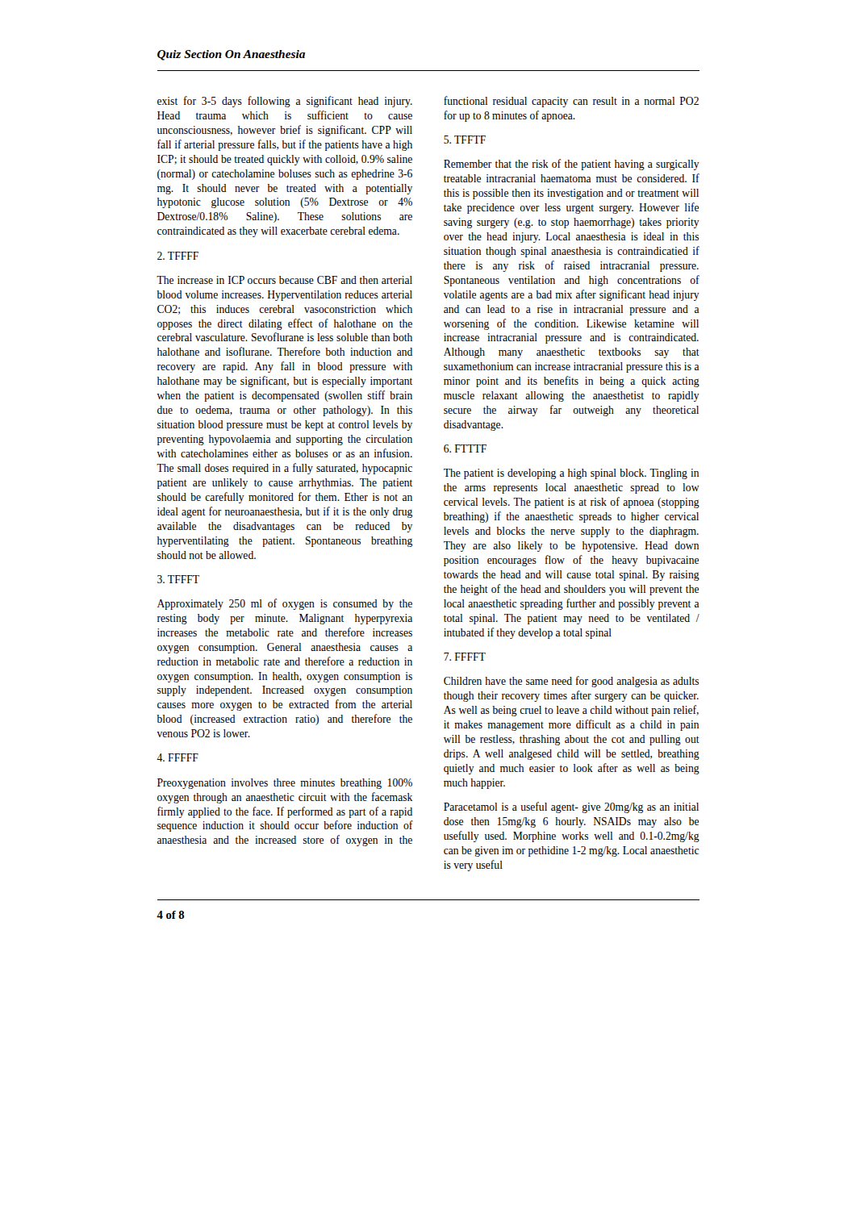Quiz Section On Anaesthesia
exist for 3-5 days following a significant head injury. Head trauma which is sufficient to cause unconsciousness, however brief is significant. CPP will fall if arterial pressure falls, but if the patients have a high ICP; it should be treated quickly with colloid, 0.9% saline (normal) or catecholamine boluses such as ephedrine 3-6 mg. It should never be treated with a potentially hypotonic glucose solution (5% Dextrose or 4% Dextrose/0.18% Saline). These solutions are contraindicated as they will exacerbate cerebral edema.
2. TFFFF
The increase in ICP occurs because CBF and then arterial blood volume increases. Hyperventilation reduces arterial CO2; this induces cerebral vasoconstriction which opposes the direct dilating effect of halothane on the cerebral vasculature. Sevoflurane is less soluble than both halothane and isoflurane. Therefore both induction and recovery are rapid. Any fall in blood pressure with halothane may be significant, but is especially important when the patient is decompensated (swollen stiff brain due to oedema, trauma or other pathology). In this situation blood pressure must be kept at control levels by preventing hypovolaemia and supporting the circulation with catecholamines either as boluses or as an infusion. The small doses required in a fully saturated, hypocapnic patient are unlikely to cause arrhythmias. The patient should be carefully monitored for them. Ether is not an ideal agent for neuroanaesthesia, but if it is the only drug available the disadvantages can be reduced by hyperventilating the patient. Spontaneous breathing should not be allowed.
3. TFFFT
Approximately 250 ml of oxygen is consumed by the resting body per minute. Malignant hyperpyrexia increases the metabolic rate and therefore increases oxygen consumption. General anaesthesia causes a reduction in metabolic rate and therefore a reduction in oxygen consumption. In health, oxygen consumption is supply independent. Increased oxygen consumption causes more oxygen to be extracted from the arterial blood (increased extraction ratio) and therefore the venous PO2 is lower.
4. FFFFF
Preoxygenation involves three minutes breathing 100% oxygen through an anaesthetic circuit with the facemask firmly applied to the face. If performed as part of a rapid sequence induction it should occur before induction of anaesthesia and the increased store of oxygen in the functional residual capacity can result in a normal PO2 for up to 8 minutes of apnoea.
5. TFFTF
Remember that the risk of the patient having a surgically treatable intracranial haematoma must be considered. If this is possible then its investigation and or treatment will take precidence over less urgent surgery. However life saving surgery (e.g. to stop haemorrhage) takes priority over the head injury. Local anaesthesia is ideal in this situation though spinal anaesthesia is contraindicatied if there is any risk of raised intracranial pressure. Spontaneous ventilation and high concentrations of volatile agents are a bad mix after significant head injury and can lead to a rise in intracranial pressure and a worsening of the condition. Likewise ketamine will increase intracranial pressure and is contraindicated. Although many anaesthetic textbooks say that suxamethonium can increase intracranial pressure this is a minor point and its benefits in being a quick acting muscle relaxant allowing the anaesthetist to rapidly secure the airway far outweigh any theoretical disadvantage.
6. FTTTF
The patient is developing a high spinal block. Tingling in the arms represents local anaesthetic spread to low cervical levels. The patient is at risk of apnoea (stopping breathing) if the anaesthetic spreads to higher cervical levels and blocks the nerve supply to the diaphragm. They are also likely to be hypotensive. Head down position encourages flow of the heavy bupivacaine towards the head and will cause total spinal. By raising the height of the head and shoulders you will prevent the local anaesthetic spreading further and possibly prevent a total spinal. The patient may need to be ventilated / intubated if they develop a total spinal
7. FFFFT
Children have the same need for good analgesia as adults though their recovery times after surgery can be quicker. As well as being cruel to leave a child without pain relief, it makes management more difficult as a child in pain will be restless, thrashing about the cot and pulling out drips. A well analgesed child will be settled, breathing quietly and much easier to look after as well as being much happier.
Paracetamol is a useful agent- give 20mg/kg as an initial dose then 15mg/kg 6 hourly. NSAIDs may also be usefully used. Morphine works well and 0.1-0.2mg/kg can be given im or pethidine 1-2 mg/kg. Local anaesthetic is very useful
4 of 8